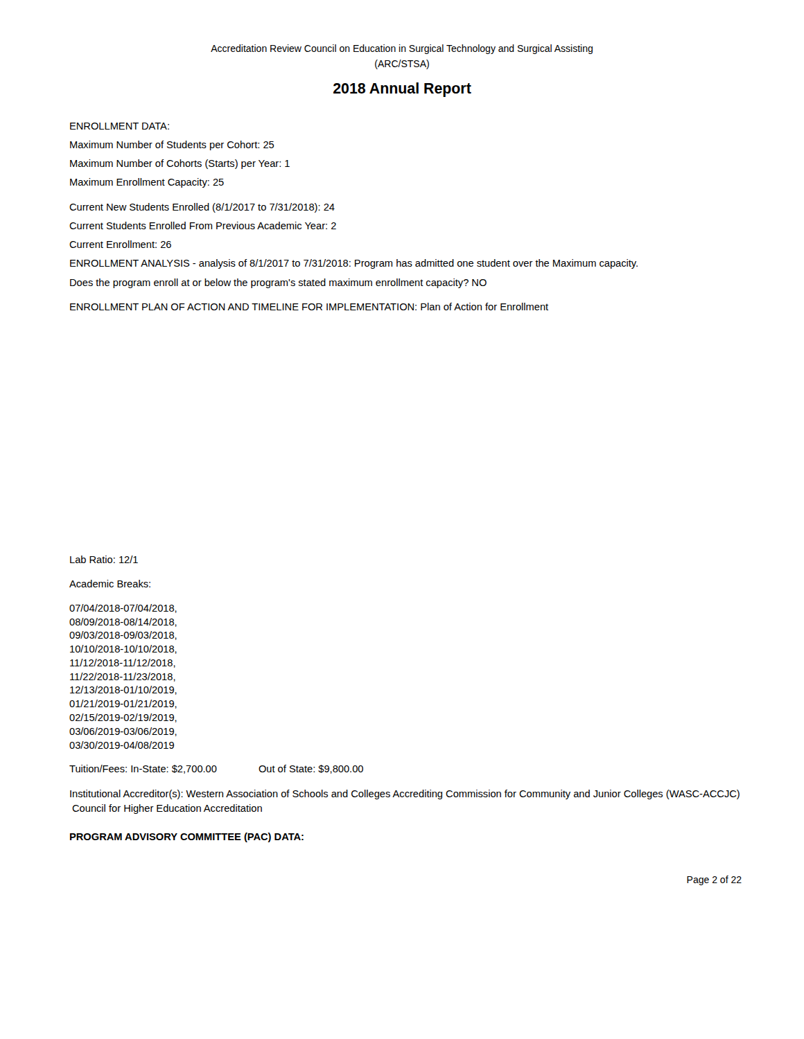Accreditation Review Council on Education in Surgical Technology and Surgical Assisting
(ARC/STSA)
2018 Annual Report
ENROLLMENT DATA:
Maximum Number of Students per Cohort: 25
Maximum Number of Cohorts (Starts) per Year: 1
Maximum Enrollment Capacity: 25
Current New Students Enrolled (8/1/2017 to 7/31/2018): 24
Current Students Enrolled From Previous Academic Year: 2
Current Enrollment: 26
ENROLLMENT ANALYSIS - analysis of 8/1/2017 to 7/31/2018: Program has admitted one student over the Maximum capacity.
Does the program enroll at or below the program's stated maximum enrollment capacity? NO
ENROLLMENT PLAN OF ACTION AND TIMELINE FOR IMPLEMENTATION: Plan of Action for Enrollment
Lab Ratio: 12/1
Academic Breaks:
07/04/2018-07/04/2018,
08/09/2018-08/14/2018,
09/03/2018-09/03/2018,
10/10/2018-10/10/2018,
11/12/2018-11/12/2018,
11/22/2018-11/23/2018,
12/13/2018-01/10/2019,
01/21/2019-01/21/2019,
02/15/2019-02/19/2019,
03/06/2019-03/06/2019,
03/30/2019-04/08/2019
Tuition/Fees: In-State: $2,700.00 Out of State: $9,800.00
Institutional Accreditor(s): Western Association of Schools and Colleges Accrediting Commission for Community and Junior Colleges (WASC-ACCJC)Council for Higher Education Accreditation
PROGRAM ADVISORY COMMITTEE (PAC) DATA:
Page 2 of 22